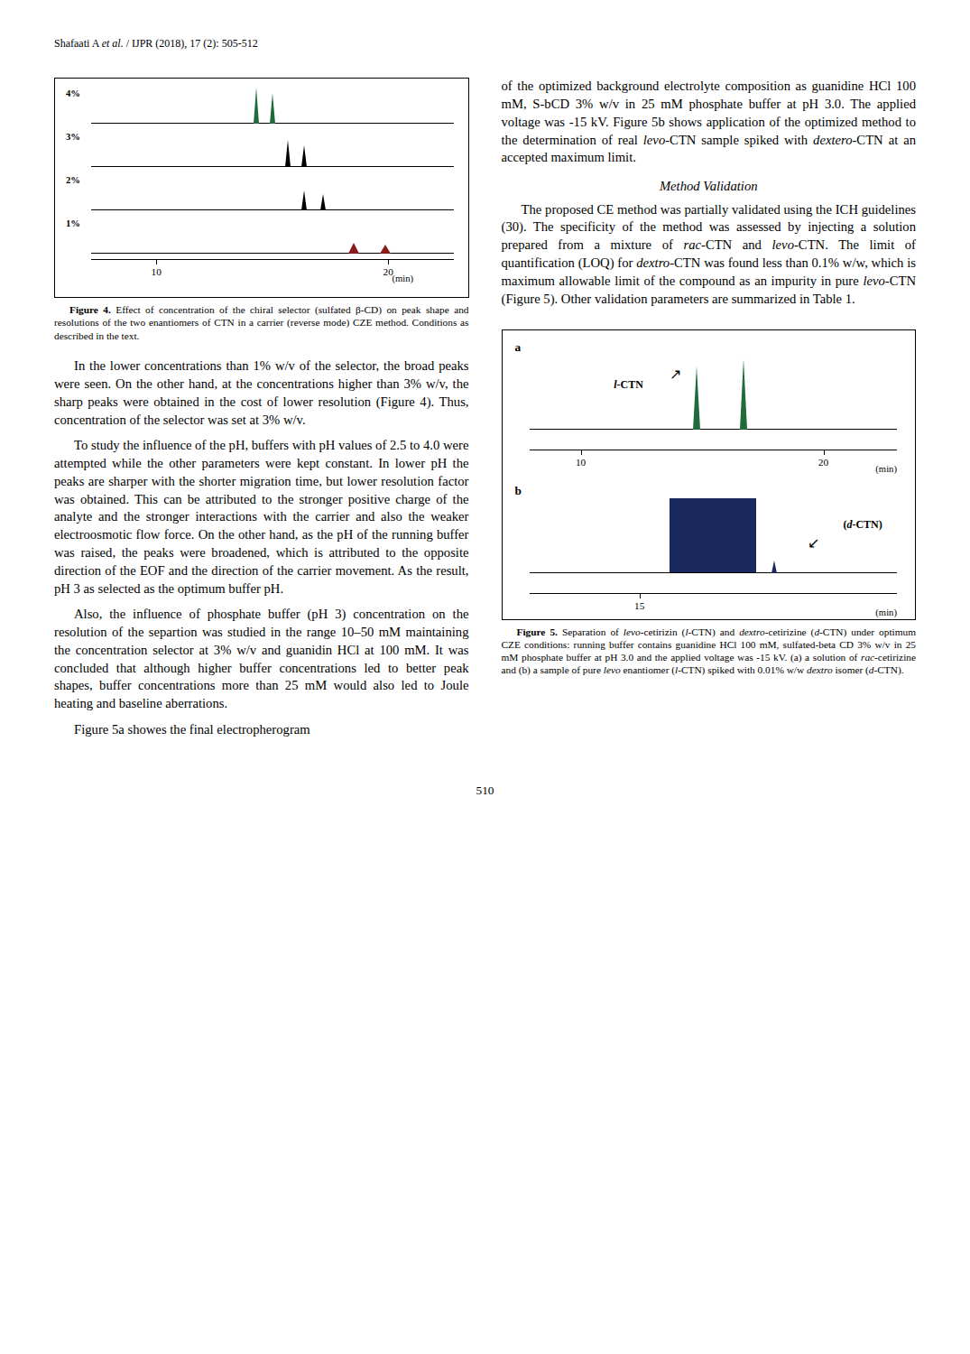Shafaati A et al. / IJPR (2018), 17 (2): 505-512
4%
3%
2%
1%
10
20
(min)
Figure 4. Effect of concentration of the chiral selector (sulfated β-CD) on peak shape and resolutions of the two enantiomers of CTN in a carrier (reverse mode) CZE method. Conditions as described in the text.
In the lower concentrations than 1% w/v of the selector, the broad peaks were seen. On the other hand, at the concentrations higher than 3% w/v, the sharp peaks were obtained in the cost of lower resolution (Figure 4). Thus, concentration of the selector was set at 3% w/v.
To study the influence of the pH, buffers with pH values of 2.5 to 4.0 were attempted while the other parameters were kept constant. In lower pH the peaks are sharper with the shorter migration time, but lower resolution factor was obtained. This can be attributed to the stronger positive charge of the analyte and the stronger interactions with the carrier and also the weaker electroosmotic flow force. On the other hand, as the pH of the running buffer was raised, the peaks were broadened, which is attributed to the opposite direction of the EOF and the direction of the carrier movement. As the result, pH 3 as selected as the optimum buffer pH.
Also, the influence of phosphate buffer (pH 3) concentration on the resolution of the separtion was studied in the range 10–50 mM maintaining the concentration selector at 3% w/v and guanidin HCl at 100 mM. It was concluded that although higher buffer concentrations led to better peak shapes, buffer concentrations more than 25 mM would also led to Joule heating and baseline aberrations.
Figure 5a showes the final electropherogram
of the optimized background electrolyte composition as guanidine HCl 100 mM, S-bCD 3% w/v in 25 mM phosphate buffer at pH 3.0. The applied voltage was -15 kV. Figure 5b shows application of the optimized method to the determination of real levo-CTN sample spiked with dextero-CTN at an accepted maximum limit.
Method Validation
The proposed CE method was partially validated using the ICH guidelines (30). The specificity of the method was assessed by injecting a solution prepared from a mixture of rac-CTN and levo-CTN. The limit of quantification (LOQ) for dextro-CTN was found less than 0.1% w/w, which is maximum allowable limit of the compound as an impurity in pure levo-CTN (Figure 5). Other validation parameters are summarized in Table 1.
a
l-CTN ↗
10
20
(min)
b
(d-CTN) ↙
15
(min)
Figure 5. Separation of levo-cetirizin (l-CTN) and dextro-cetirizine (d-CTN) under optimum CZE conditions: running buffer contains guanidine HCl 100 mM, sulfated-beta CD 3% w/v in 25 mM phosphate buffer at pH 3.0 and the applied voltage was -15 kV. (a) a solution of rac-cetirizine and (b) a sample of pure levo enantiomer (l-CTN) spiked with 0.01% w/w dextro isomer (d-CTN).
510